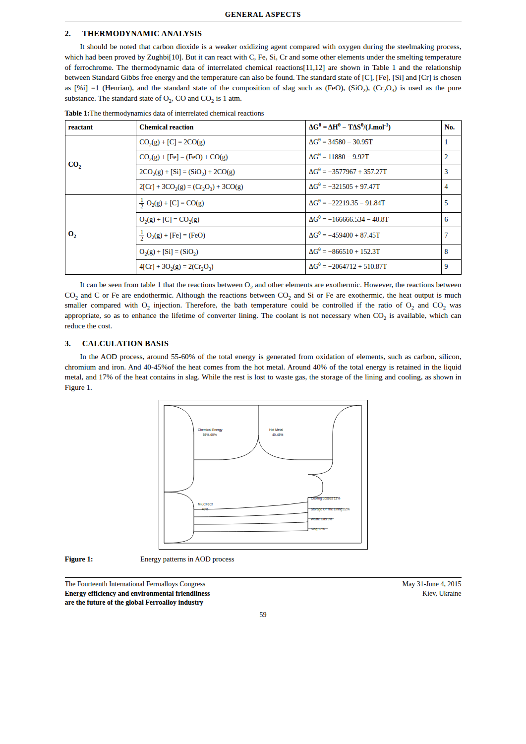GENERAL ASPECTS
2. THERMODYNAMIC ANALYSIS
It should be noted that carbon dioxide is a weaker oxidizing agent compared with oxygen during the steelmaking process, which had been proved by Zughbi[10]. But it can react with C, Fe, Si, Cr and some other elements under the smelting temperature of ferrochrome. The thermodynamic data of interrelated chemical reactions[11,12] are shown in Table 1 and the relationship between Standard Gibbs free energy and the temperature can also be found. The standard state of [C], [Fe], [Si] and [Cr] is chosen as [%i] =1 (Henrian), and the standard state of the composition of slag such as (FeO), (SiO2), (Cr2O3) is used as the pure substance. The standard state of O2, CO and CO2 is 1 atm.
Table 1: The thermodynamics data of interrelated chemical reactions
| reactant | Chemical reaction | ΔG θ = ΔH θ − TΔS θ /(J.mol -1 ) | No. |
| --- | --- | --- | --- |
| CO 2 | CO 2 (g) + [C] = 2CO(g) | ΔG θ = 34580 − 30.95T | 1 |
| CO 2 (g) + [Fe] = (FeO) + CO(g) | ΔG θ = 11880 − 9.92T | 2 |
| 2CO 2 (g) + [Si] = (SiO 2 ) + 2CO(g) | ΔG θ = −3577967 + 357.27T | 3 |
| 2[Cr] + 3CO 2 (g) = (Cr 2 O 3 ) + 3CO(g) | ΔG θ = −321505 + 97.47T | 4 |
| O 2 | 1 2 O 2 (g) + [C] = CO(g) | ΔG θ = −22219.35 − 91.84T | 5 |
| O 2 (g) + [C] = CO 2 (g) | ΔG θ = −166666.534 − 40.8T | 6 |
| 1 2 O 2 (g) + [Fe] = (FeO) | ΔG θ = −459400 + 87.45T | 7 |
| O 2 (g) + [Si] = (SiO 2 ) | ΔG θ = −866510 + 152.3T | 8 |
| 4[Cr] + 3O 2 (g) = 2(Cr 2 O 3 ) | ΔG θ = −2064712 + 510.87T | 9 |
It can be seen from table 1 that the reactions between O2 and other elements are exothermic. However, the reactions between CO2 and C or Fe are endothermic. Although the reactions between CO2 and Si or Fe are exothermic, the heat output is much smaller compared with O2 injection. Therefore, the bath temperature could be controlled if the ratio of O2 and CO2 was appropriate, so as to enhance the lifetime of converter lining. The coolant is not necessary when CO2 is available, which can reduce the cost.
3. CALCULATION BASIS
In the AOD process, around 55-60% of the total energy is generated from oxidation of elements, such as carbon, silicon, chromium and iron. And 40-45%of the heat comes from the hot metal. Around 40% of the total energy is retained in the liquid metal, and 17% of the heat contains in slag. While the rest is lost to waste gas, the storage of the lining and cooling, as shown in Figure 1.
Chemical Energy 55%-60% Hot Metal 40-45% M-LCFeCr 40% Cooling Losses 12% Storage Of The Lining 22% Waste Gas 9% Slag 17%
Figure 1: Energy patterns in AOD process
The Fourteenth International Ferroalloys Congress
Energy efficiency and environmental friendliness
are the future of the global Ferroalloy industry
May 31-June 4, 2015
Kiev, Ukraine
59